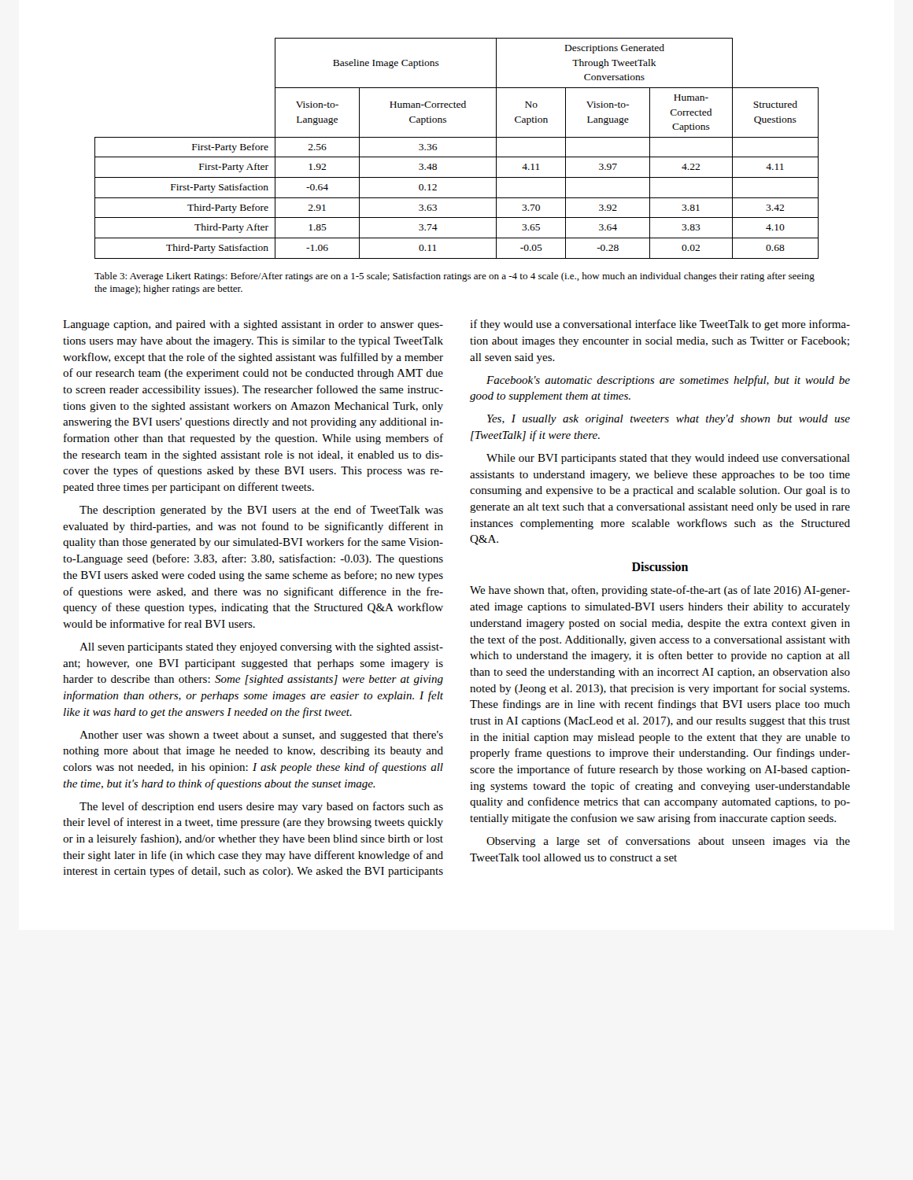| | Baseline Image Captions | Descriptions Generated Through TweetTalk Conversations | |
| --- | --- | --- | --- |
| | Vision-to- Language | Human-Corrected Captions | No Caption | Vision-to- Language | Human- Corrected Captions | Structured Questions |
| First-Party Before | 2.56 | 3.36 | | | | |
| First-Party After | 1.92 | 3.48 | 4.11 | 3.97 | 4.22 | 4.11 |
| First-Party Satisfaction | -0.64 | 0.12 | | | | |
| Third-Party Before | 2.91 | 3.63 | 3.70 | 3.92 | 3.81 | 3.42 |
| Third-Party After | 1.85 | 3.74 | 3.65 | 3.64 | 3.83 | 4.10 |
| Third-Party Satisfaction | -1.06 | 0.11 | -0.05 | -0.28 | 0.02 | 0.68 |
Table 3: Average Likert Ratings: Before/After ratings are on a 1-5 scale; Satisfaction ratings are on a -4 to 4 scale (i.e., how much an individual changes their rating after seeing the image); higher ratings are better.
Language caption, and paired with a sighted assistant in order to answer questions users may have about the imagery. This is similar to the typical TweetTalk workflow, except that the role of the sighted assistant was fulfilled by a member of our research team (the experiment could not be conducted through AMT due to screen reader accessibility issues). The researcher followed the same instructions given to the sighted assistant workers on Amazon Mechanical Turk, only answering the BVI users' questions directly and not providing any additional information other than that requested by the question. While using members of the research team in the sighted assistant role is not ideal, it enabled us to discover the types of questions asked by these BVI users. This process was repeated three times per participant on different tweets.
The description generated by the BVI users at the end of TweetTalk was evaluated by third-parties, and was not found to be significantly different in quality than those generated by our simulated-BVI workers for the same Vision-to-Language seed (before: 3.83, after: 3.80, satisfaction: -0.03). The questions the BVI users asked were coded using the same scheme as before; no new types of questions were asked, and there was no significant difference in the frequency of these question types, indicating that the Structured Q&A workflow would be informative for real BVI users.
All seven participants stated they enjoyed conversing with the sighted assistant; however, one BVI participant suggested that perhaps some imagery is harder to describe than others: Some [sighted assistants] were better at giving information than others, or perhaps some images are easier to explain. I felt like it was hard to get the answers I needed on the first tweet.
Another user was shown a tweet about a sunset, and suggested that there's nothing more about that image he needed to know, describing its beauty and colors was not needed, in his opinion: I ask people these kind of questions all the time, but it's hard to think of questions about the sunset image.
The level of description end users desire may vary based on factors such as their level of interest in a tweet, time pressure (are they browsing tweets quickly or in a leisurely fashion), and/or whether they have been blind since birth or lost their sight later in life (in which case they may have different knowledge of and interest in certain types of detail, such as color). We asked the BVI participants if they would use a conversational interface like TweetTalk to get more information about images they encounter in social media, such as Twitter or Facebook; all seven said yes.
Facebook's automatic descriptions are sometimes helpful, but it would be good to supplement them at times.
Yes, I usually ask original tweeters what they'd shown but would use [TweetTalk] if it were there.
While our BVI participants stated that they would indeed use conversational assistants to understand imagery, we believe these approaches to be too time consuming and expensive to be a practical and scalable solution. Our goal is to generate an alt text such that a conversational assistant need only be used in rare instances complementing more scalable workflows such as the Structured Q&A.
Discussion
We have shown that, often, providing state-of-the-art (as of late 2016) AI-generated image captions to simulated-BVI users hinders their ability to accurately understand imagery posted on social media, despite the extra context given in the text of the post. Additionally, given access to a conversational assistant with which to understand the imagery, it is often better to provide no caption at all than to seed the understanding with an incorrect AI caption, an observation also noted by (Jeong et al. 2013), that precision is very important for social systems. These findings are in line with recent findings that BVI users place too much trust in AI captions (MacLeod et al. 2017), and our results suggest that this trust in the initial caption may mislead people to the extent that they are unable to properly frame questions to improve their understanding. Our findings underscore the importance of future research by those working on AI-based captioning systems toward the topic of creating and conveying user-understandable quality and confidence metrics that can accompany automated captions, to potentially mitigate the confusion we saw arising from inaccurate caption seeds.
Observing a large set of conversations about unseen images via the TweetTalk tool allowed us to construct a set